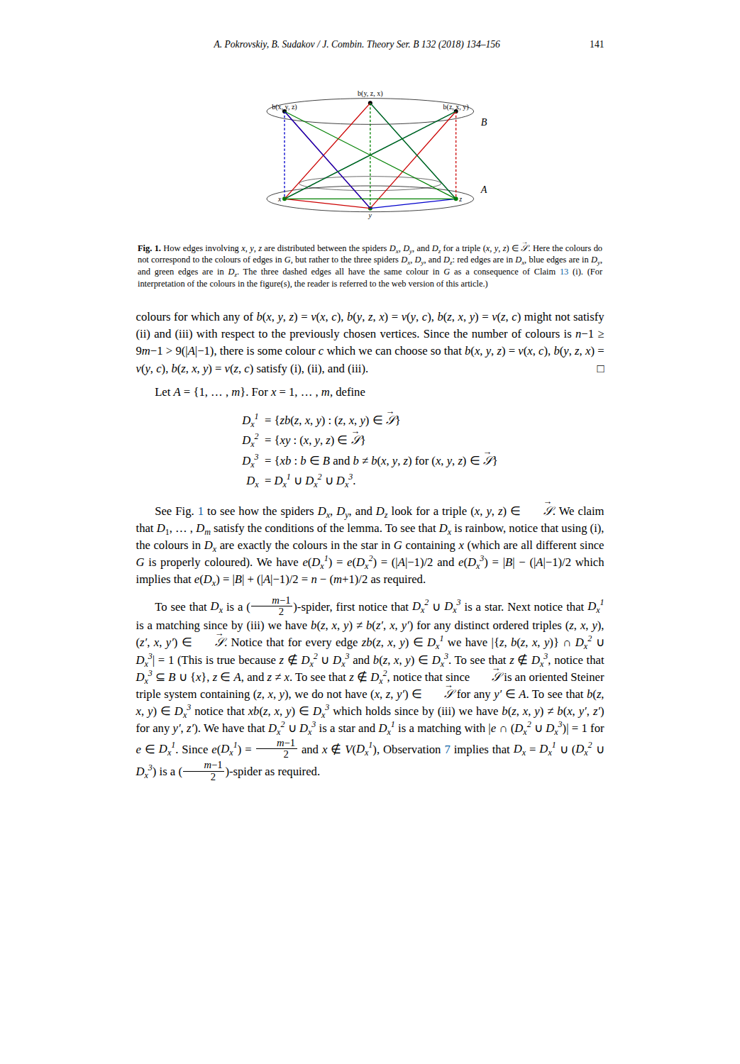A. Pokrovskiy, B. Sudakov / J. Combin. Theory Ser. B 132 (2018) 134–156
141
B A b(y, z, x) b(x, y, z) b(z, x, y) x y z
Fig. 1. How edges involving x, y, z are distributed between the spiders Dx, Dy, and Dz for a triple (x, y, z) ∈ →𝒮. Here the colours do not correspond to the colours of edges in G, but rather to the three spiders Dx, Dy, and Dz: red edges are in Dx, blue edges are in Dy, and green edges are in Dz. The three dashed edges all have the same colour in G as a consequence of Claim 13 (i). (For interpretation of the colours in the figure(s), the reader is referred to the web version of this article.)
colours for which any of b(x, y, z) = v(x, c), b(y, z, x) = v(y, c), b(z, x, y) = v(z, c) might not satisfy (ii) and (iii) with respect to the previously chosen vertices. Since the number of colours is n−1 ≥ 9m−1 > 9(|A|−1), there is some colour c which we can choose so that b(x, y, z) = v(x, c), b(y, z, x) = v(y, c), b(z, x, y) = v(z, c) satisfy (i), (ii), and (iii). □
Let A = {1, … , m}. For x = 1, … , m, define
| D x 1 | = | { zb ( z , x , y ) : ( z , x , y ) ∈ → 𝒮 } |
| D x 2 | = | { xy : ( x , y , z ) ∈ → 𝒮 } |
| D x 3 | = | { xb : b ∈ B and b ≠ b ( x , y , z ) for ( x , y , z ) ∈ → 𝒮 } |
| D x | = | D x 1 ∪ D x 2 ∪ D x 3 . |
See Fig. 1 to see how the spiders Dx, Dy, and Dz look for a triple (x, y, z) ∈ →𝒮. We claim that D1, … , Dm satisfy the conditions of the lemma. To see that Dx is rainbow, notice that using (i), the colours in Dx are exactly the colours in the star in G containing x (which are all different since G is properly coloured). We have e(Dx1) = e(Dx2) = (|A|−1)/2 and e(Dx3) = |B| − (|A|−1)/2 which implies that e(Dx) = |B| + (|A|−1)/2 = n − (m+1)/2 as required.
To see that Dx is a (m−12)-spider, first notice that Dx2 ∪ Dx3 is a star. Next notice that Dx1 is a matching since by (iii) we have b(z, x, y) ≠ b(z′, x, y′) for any distinct ordered triples (z, x, y), (z′, x, y′) ∈ →𝒮. Notice that for every edge zb(z, x, y) ∈ Dx1 we have |{z, b(z, x, y)} ∩ Dx2 ∪ Dx3| = 1 (This is true because z ∉ Dx2 ∪ Dx3 and b(z, x, y) ∈ Dx3. To see that z ∉ Dx3, notice that Dx3 ⊆ B ∪ {x}, z ∈ A, and z ≠ x. To see that z ∉ Dx2, notice that since →𝒮 is an oriented Steiner triple system containing (z, x, y), we do not have (x, z, y′) ∈ →𝒮 for any y′ ∈ A. To see that b(z, x, y) ∈ Dx3 notice that xb(z, x, y) ∈ Dx3 which holds since by (iii) we have b(z, x, y) ≠ b(x, y′, z′) for any y′, z′). We have that Dx2 ∪ Dx3 is a star and Dx1 is a matching with |e ∩ (Dx2 ∪ Dx3)| = 1 for e ∈ Dx1. Since e(Dx1) = m−12 and x ∉ V(Dx1), Observation 7 implies that Dx = Dx1 ∪ (Dx2 ∪ Dx3) is a (m−12)-spider as required.